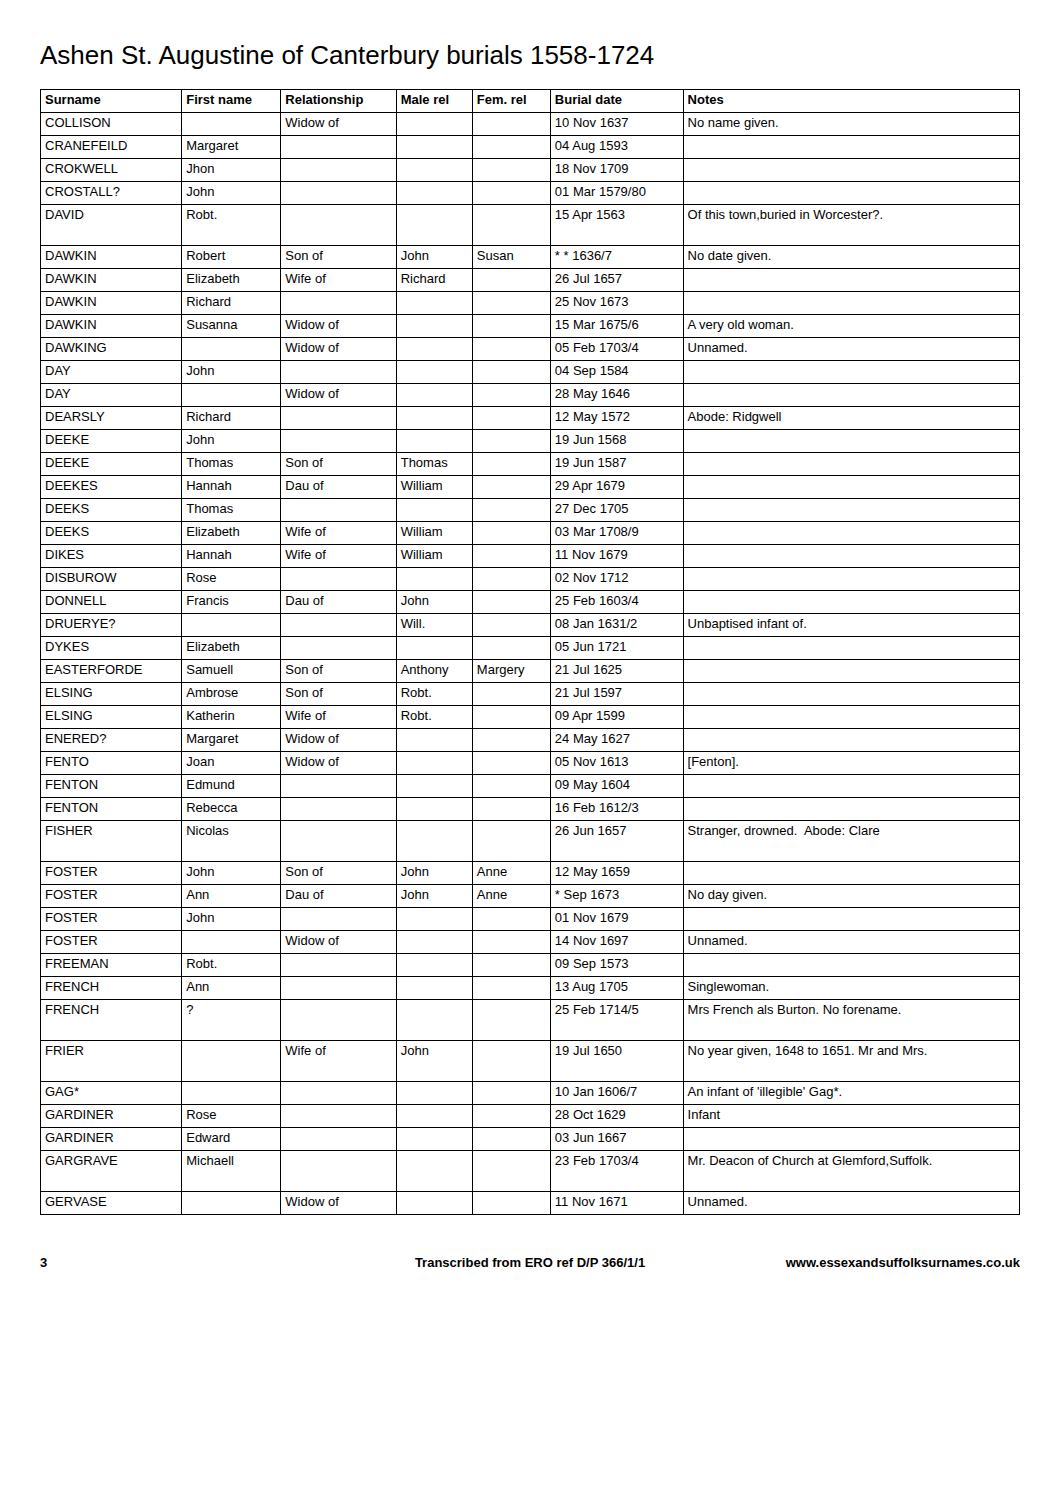Ashen St. Augustine of Canterbury burials 1558-1724
| Surname | First name | Relationship | Male rel | Fem. rel | Burial date | Notes |
| --- | --- | --- | --- | --- | --- | --- |
| COLLISON | | Widow of | | | 10 Nov 1637 | No name given. |
| CRANEFEILD | Margaret | | | | 04 Aug 1593 | |
| CROKWELL | Jhon | | | | 18 Nov 1709 | |
| CROSTALL? | John | | | | 01 Mar 1579/80 | |
| DAVID | Robt. | | | | 15 Apr 1563 | Of this town,buried in Worcester?. |
| DAWKIN | Robert | Son of | John | Susan | * * 1636/7 | No date given. |
| DAWKIN | Elizabeth | Wife of | Richard | | 26 Jul 1657 | |
| DAWKIN | Richard | | | | 25 Nov 1673 | |
| DAWKIN | Susanna | Widow of | | | 15 Mar 1675/6 | A very old woman. |
| DAWKING | | Widow of | | | 05 Feb 1703/4 | Unnamed. |
| DAY | John | | | | 04 Sep 1584 | |
| DAY | | Widow of | | | 28 May 1646 | |
| DEARSLY | Richard | | | | 12 May 1572 | Abode: Ridgwell |
| DEEKE | John | | | | 19 Jun 1568 | |
| DEEKE | Thomas | Son of | Thomas | | 19 Jun 1587 | |
| DEEKES | Hannah | Dau of | William | | 29 Apr 1679 | |
| DEEKS | Thomas | | | | 27 Dec 1705 | |
| DEEKS | Elizabeth | Wife of | William | | 03 Mar 1708/9 | |
| DIKES | Hannah | Wife of | William | | 11 Nov 1679 | |
| DISBUROW | Rose | | | | 02 Nov 1712 | |
| DONNELL | Francis | Dau of | John | | 25 Feb 1603/4 | |
| DRUERYE? | | | Will. | | 08 Jan 1631/2 | Unbaptised infant of. |
| DYKES | Elizabeth | | | | 05 Jun 1721 | |
| EASTERFORDE | Samuell | Son of | Anthony | Margery | 21 Jul 1625 | |
| ELSING | Ambrose | Son of | Robt. | | 21 Jul 1597 | |
| ELSING | Katherin | Wife of | Robt. | | 09 Apr 1599 | |
| ENERED? | Margaret | Widow of | | | 24 May 1627 | |
| FENTO | Joan | Widow of | | | 05 Nov 1613 | [Fenton]. |
| FENTON | Edmund | | | | 09 May 1604 | |
| FENTON | Rebecca | | | | 16 Feb 1612/3 | |
| FISHER | Nicolas | | | | 26 Jun 1657 | Stranger, drowned. Abode: Clare |
| FOSTER | John | Son of | John | Anne | 12 May 1659 | |
| FOSTER | Ann | Dau of | John | Anne | * Sep 1673 | No day given. |
| FOSTER | John | | | | 01 Nov 1679 | |
| FOSTER | | Widow of | | | 14 Nov 1697 | Unnamed. |
| FREEMAN | Robt. | | | | 09 Sep 1573 | |
| FRENCH | Ann | | | | 13 Aug 1705 | Singlewoman. |
| FRENCH | ? | | | | 25 Feb 1714/5 | Mrs French als Burton. No forename. |
| FRIER | | Wife of | John | | 19 Jul 1650 | No year given, 1648 to 1651. Mr and Mrs. |
| GAG* | | | | | 10 Jan 1606/7 | An infant of 'illegible' Gag*. |
| GARDINER | Rose | | | | 28 Oct 1629 | Infant |
| GARDINER | Edward | | | | 03 Jun 1667 | |
| GARGRAVE | Michaell | | | | 23 Feb 1703/4 | Mr. Deacon of Church at Glemford,Suffolk. |
| GERVASE | | Widow of | | | 11 Nov 1671 | Unnamed. |
3 Transcribed from ERO ref D/P 366/1/1 www.essexandsuffolksurnames.co.uk